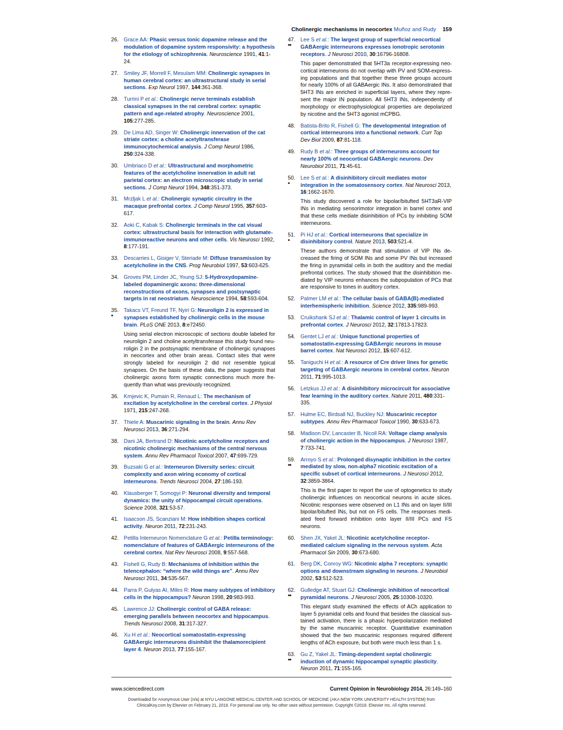Cholinergic mechanisms in neocortex Muñoz and Rudy 159
26. Grace AA: Phasic versus tonic dopamine release and the modulation of dopamine system responsivity: a hypothesis for the etiology of schizophrenia. Neuroscience 1991, 41:1-24.
27. Smiley JF, Morrell F, Mesulam MM: Cholinergic synapses in human cerebral cortex: an ultrastructural study in serial sections. Exp Neurol 1997, 144:361-368.
28. Turrini P et al.: Cholinergic nerve terminals establish classical synapses in the rat cerebral cortex: synaptic pattern and age-related atrophy. Neuroscience 2001, 105:277-285.
29. De Lima AD, Singer W: Cholinergic innervation of the cat striate cortex: a choline acetyltransferase immunocytochemical analysis. J Comp Neurol 1986, 250:324-338.
30. Umbriaco D et al.: Ultrastructural and morphometric features of the acetylcholine innervation in adult rat parietal cortex: an electron microscopic study in serial sections. J Comp Neurol 1994, 348:351-373.
31. Mrzljak L et al.: Cholinergic synaptic circuitry in the macaque prefrontal cortex. J Comp Neurol 1995, 357:603-617.
32. Aoki C, Kabak S: Cholinergic terminals in the cat visual cortex: ultrastructural basis for interaction with glutamate-immunoreactive neurons and other cells. Vis Neurosci 1992, 8:177-191.
33. Descarries L, Gisiger V, Steriade M: Diffuse transmission by acetylcholine in the CNS. Prog Neurobiol 1997, 53:603-625.
34. Groves PM, Linder JC, Young SJ: 5-Hydroxydopamine-labeled dopaminergic axons: three-dimensional reconstructions of axons, synapses and postsynaptic targets in rat neostriatum. Neuroscience 1994, 58:593-604.
35. • Takacs VT, Freund TF, Nyiri G: Neuroligin 2 is expressed in synapses established by cholinergic cells in the mouse brain. PLoS ONE 2013, 8:e72450.
Using serial electron microscopic of sections double labeled for neuroligin 2 and choline acetyltransferase this study found neuroligin 2 in the postsynaptic membrane of cholinergic synapses in neocortex and other brain areas. Contact sites that were strongly labeled for neuroligin 2 did not resemble typical synapses. On the basis of these data, the paper suggests that cholinergic axons form synaptic connections much more frequently than what was previously recognized.
36. Krnjevic K, Pumain R, Renaud L: The mechanism of excitation by acetylcholine in the cerebral cortex. J Physiol 1971, 215:247-268.
37. Thiele A: Muscarinic signaling in the brain. Annu Rev Neurosci 2013, 36:271-294.
38. Dani JA, Bertrand D: Nicotinic acetylcholine receptors and nicotinic cholinergic mechanisms of the central nervous system. Annu Rev Pharmacol Toxicol 2007, 47:699-729.
39. Buzsaki G et al.: Interneuron Diversity series: circuit complexity and axon wiring economy of cortical interneurons. Trends Neurosci 2004, 27:186-193.
40. Klausberger T, Somogyi P: Neuronal diversity and temporal dynamics: the unity of hippocampal circuit operations. Science 2008, 321:53-57.
41. Isaacson JS, Scanziani M: How inhibition shapes cortical activity. Neuron 2011, 72:231-243.
42. Petilla Interneuron Nomenclature G et al.: Petilla terminology: nomenclature of features of GABAergic interneurons of the cerebral cortex. Nat Rev Neurosci 2008, 9:557-568.
43. Fishell G, Rudy B: Mechanisms of inhibition within the telencephalon: “where the wild things are”. Annu Rev Neurosci 2011, 34:535-567.
44. Parra P, Gulyas AI, Miles R: How many subtypes of inhibitory cells in the hippocampus? Neuron 1998, 20:983-993.
45. Lawrence JJ: Cholinergic control of GABA release: emerging parallels between neocortex and hippocampus. Trends Neurosci 2008, 31:317-327.
46. Xu H et al.: Neocortical somatostatin-expressing GABAergic interneurons disinhibit the thalamorecipient layer 4. Neuron 2013, 77:155-167.
47. •• Lee S et al.: The largest group of superficial neocortical GABAergic interneurons expresses ionotropic serotonin receptors. J Neurosci 2010, 30:16796-16808.
This paper demonstrated that 5HT3a receptor-expressing neocortical interneurons do not overlap with PV and SOM-expressing populations and that together these three groups account for nearly 100% of all GABAergic INs. It also demonstrated that 5HT3 INs are enriched in superficial layers, where they represent the major IN population. All 5HT3 INs, independently of morphology or electrophysiological properties are depolarized by nicotine and the 5HT3 agonist mCPBG.
48. Batista-Brito R, Fishell G: The developmental integration of cortical interneurons into a functional network. Curr Top Dev Biol 2009, 87:81-118.
49. Rudy B et al.: Three groups of interneurons account for nearly 100% of neocortical GABAergic neurons. Dev Neurobiol 2011, 71:45-61.
50. • Lee S et al.: A disinhibitory circuit mediates motor integration in the somatosensory cortex. Nat Neurosci 2013, 16:1662-1670.
This study discovered a role for bipolar/bitufted 5HT3aR-VIP INs in mediating sensorimotor integration in barrel cortex and that these cells mediate disinhibition of PCs by inhibiting SOM interneurons.
51. • Pi HJ et al.: Cortical interneurons that specialize in disinhibitory control. Nature 2013, 503:521-4.
These authors demonstrate that stimulation of VIP INs decreased the firing of SOM INs and some PV INs but increased the firing in pyramidal cells in both the auditory and the medial prefrontal cortices. The study showed that the disinhibition mediated by VIP neurons enhances the subpopulation of PCs that are responsive to tones in auditory cortex.
52. Palmer LM et al.: The cellular basis of GABA(B)-mediated interhemispheric inhibition. Science 2012, 335:989-993.
53. Cruikshank SJ et al.: Thalamic control of layer 1 circuits in prefrontal cortex. J Neurosci 2012, 32:17813-17823.
54. Gentet LJ et al.: Unique functional properties of somatostatin-expressing GABAergic neurons in mouse barrel cortex. Nat Neurosci 2012, 15:607-612.
55. Taniguchi H et al.: A resource of Cre driver lines for genetic targeting of GABAergic neurons in cerebral cortex. Neuron 2011, 71:995-1013.
56. Letzkus JJ et al.: A disinhibitory microcircuit for associative fear learning in the auditory cortex. Nature 2011, 480:331-335.
57. Hulme EC, Birdsall NJ, Buckley NJ: Muscarinic receptor subtypes. Annu Rev Pharmacol Toxicol 1990, 30:633-673.
58. Madison DV, Lancaster B, Nicoll RA: Voltage clamp analysis of cholinergic action in the hippocampus. J Neurosci 1987, 7:733-741.
59. •• Arroyo S et al.: Prolonged disynaptic inhibition in the cortex mediated by slow, non-alpha7 nicotinic excitation of a specific subset of cortical interneurons. J Neurosci 2012, 32:3859-3864.
This is the first paper to report the use of optogenetics to study cholinergic influences on neocortical neurons in acute slices. Nicotinic responses were observed on L1 INs and on layer II/III bipolar/bitufted INs, but not on FS cells. The responses mediated feed forward inhibition onto layer II/III PCs and FS neurons.
60. Shen JX, Yakel JL: Nicotinic acetylcholine receptor-mediated calcium signaling in the nervous system. Acta Pharmacol Sin 2009, 30:673-680.
61. Berg DK, Conroy WG: Nicotinic alpha 7 receptors: synaptic options and downstream signaling in neurons. J Neurobiol 2002, 53:512-523.
62. •• Gulledge AT, Stuart GJ: Cholinergic inhibition of neocortical pyramidal neurons. J Neurosci 2005, 25:10308-10320.
This elegant study examined the effects of ACh application to layer 5 pyramidal cells and found that besides the classical sustained activation, there is a phasic hyperpolarization mediated by the same muscarinic receptor. Quantitative examination showed that the two muscarinic responses required different lengths of ACh exposure, but both were much less than 1 s.
63. •• Gu Z, Yakel JL: Timing-dependent septal cholinergic induction of dynamic hippocampal synaptic plasticity. Neuron 2011, 71:155-165.
www.sciencedirect.com
Current Opinion in Neurobiology 2014, 26:149–160
Downloaded for Anonymous User (n/a) at NYU LANGONE MEDICAL CENTER AND SCHOOL OF MEDICINE (AKA NEW YORK UNIVERSITY HEALTH SYSTEM) from
ClinicalKey.com by Elsevier on February 21, 2019. For personal use only. No other uses without permission. Copyright ©2019. Elsevier Inc. All rights reserved.